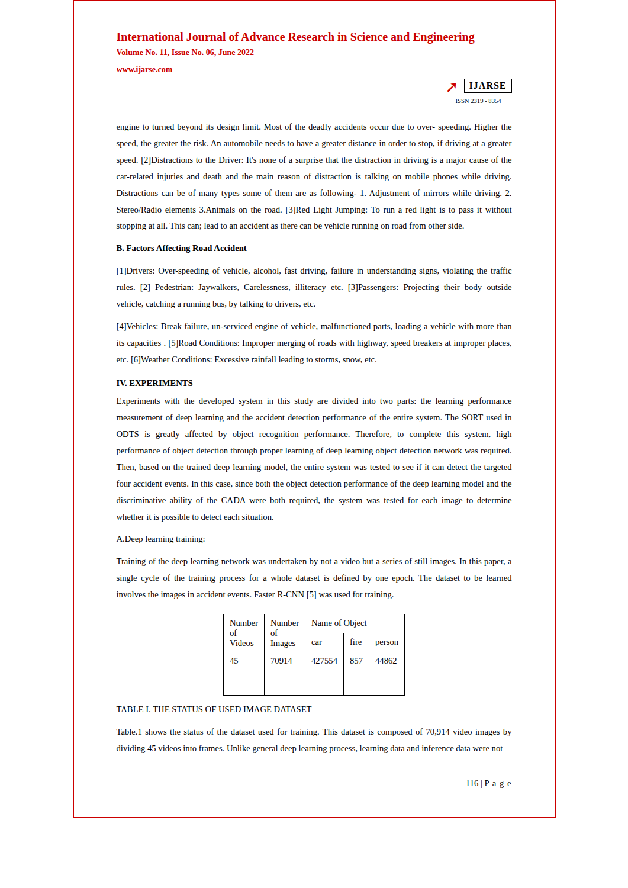International Journal of Advance Research in Science and Engineering
Volume No. 11, Issue No. 06, June 2022
www.ijarse.com
➚ IJARSE
ISSN 2319 - 8354
engine to turned beyond its design limit. Most of the deadly accidents occur due to over- speeding. Higher the speed, the greater the risk. An automobile needs to have a greater distance in order to stop, if driving at a greater speed. [2]Distractions to the Driver: It's none of a surprise that the distraction in driving is a major cause of the car-related injuries and death and the main reason of distraction is talking on mobile phones while driving. Distractions can be of many types some of them are as following- 1. Adjustment of mirrors while driving. 2. Stereo/Radio elements 3.Animals on the road. [3]Red Light Jumping: To run a red light is to pass it without stopping at all. This can; lead to an accident as there can be vehicle running on road from other side.
B. Factors Affecting Road Accident
[1]Drivers: Over-speeding of vehicle, alcohol, fast driving, failure in understanding signs, violating the traffic rules. [2] Pedestrian: Jaywalkers, Carelessness, illiteracy etc. [3]Passengers: Projecting their body outside vehicle, catching a running bus, by talking to drivers, etc.
[4]Vehicles: Break failure, un-serviced engine of vehicle, malfunctioned parts, loading a vehicle with more than its capacities . [5]Road Conditions: Improper merging of roads with highway, speed breakers at improper places, etc. [6]Weather Conditions: Excessive rainfall leading to storms, snow, etc.
IV. EXPERIMENTS
Experiments with the developed system in this study are divided into two parts: the learning performance measurement of deep learning and the accident detection performance of the entire system. The SORT used in ODTS is greatly affected by object recognition performance. Therefore, to complete this system, high performance of object detection through proper learning of deep learning object detection network was required. Then, based on the trained deep learning model, the entire system was tested to see if it can detect the targeted four accident events. In this case, since both the object detection performance of the deep learning model and the discriminative ability of the CADA were both required, the system was tested for each image to determine whether it is possible to detect each situation.
A.Deep learning training:
Training of the deep learning network was undertaken by not a video but a series of still images. In this paper, a single cycle of the training process for a whole dataset is defined by one epoch. The dataset to be learned involves the images in accident events. Faster R-CNN [5] was used for training.
| Number of Videos | Number of Images | Name of Object |
| car | fire | person |
| 45 | 70914 | 427554 | 857 | 44862 |
TABLE I. THE STATUS OF USED IMAGE DATASET
Table.1 shows the status of the dataset used for training. This dataset is composed of 70,914 video images by dividing 45 videos into frames. Unlike general deep learning process, learning data and inference data were not
116 | P a g e